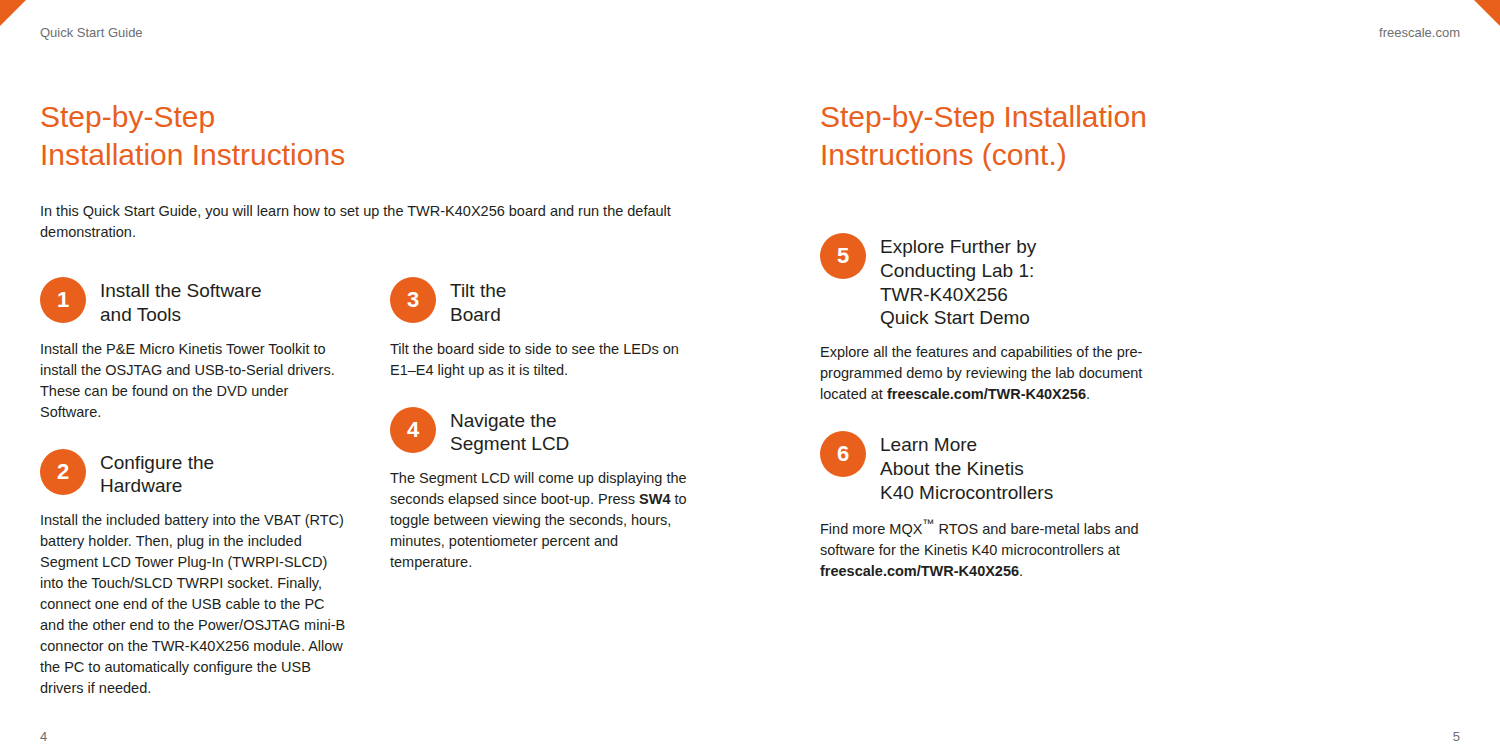Quick Start Guide
freescale.com
Step-by-Step
Installation Instructions
In this Quick Start Guide, you will learn how to set up the TWR-K40X256 board and run the default demonstration.
1
Install the Software
and Tools
Install the P&E Micro Kinetis Tower Toolkit to install the OSJTAG and USB-to-Serial drivers. These can be found on the DVD under Software.
2
Configure the
Hardware
Install the included battery into the VBAT (RTC) battery holder. Then, plug in the included Segment LCD Tower Plug-In (TWRPI-SLCD) into the Touch/SLCD TWRPI socket. Finally, connect one end of the USB cable to the PC and the other end to the Power/OSJTAG mini-B connector on the TWR-K40X256 module. Allow the PC to automatically configure the USB drivers if needed.
3
Tilt the
Board
Tilt the board side to side to see the LEDs on E1–E4 light up as it is tilted.
4
Navigate the
Segment LCD
The Segment LCD will come up displaying the seconds elapsed since boot-up. Press SW4 to toggle between viewing the seconds, hours, minutes, potentiometer percent and temperature.
Step-by-Step Installation
Instructions (cont.)
5
Explore Further by
Conducting Lab 1:
TWR-K40X256
Quick Start Demo
Explore all the features and capabilities of the pre-programmed demo by reviewing the lab document located at freescale.com/TWR-K40X256.
6
Learn More
About the Kinetis
K40 Microcontrollers
Find more MQX™ RTOS and bare-metal labs and software for the Kinetis K40 microcontrollers at freescale.com/TWR-K40X256.
4
5